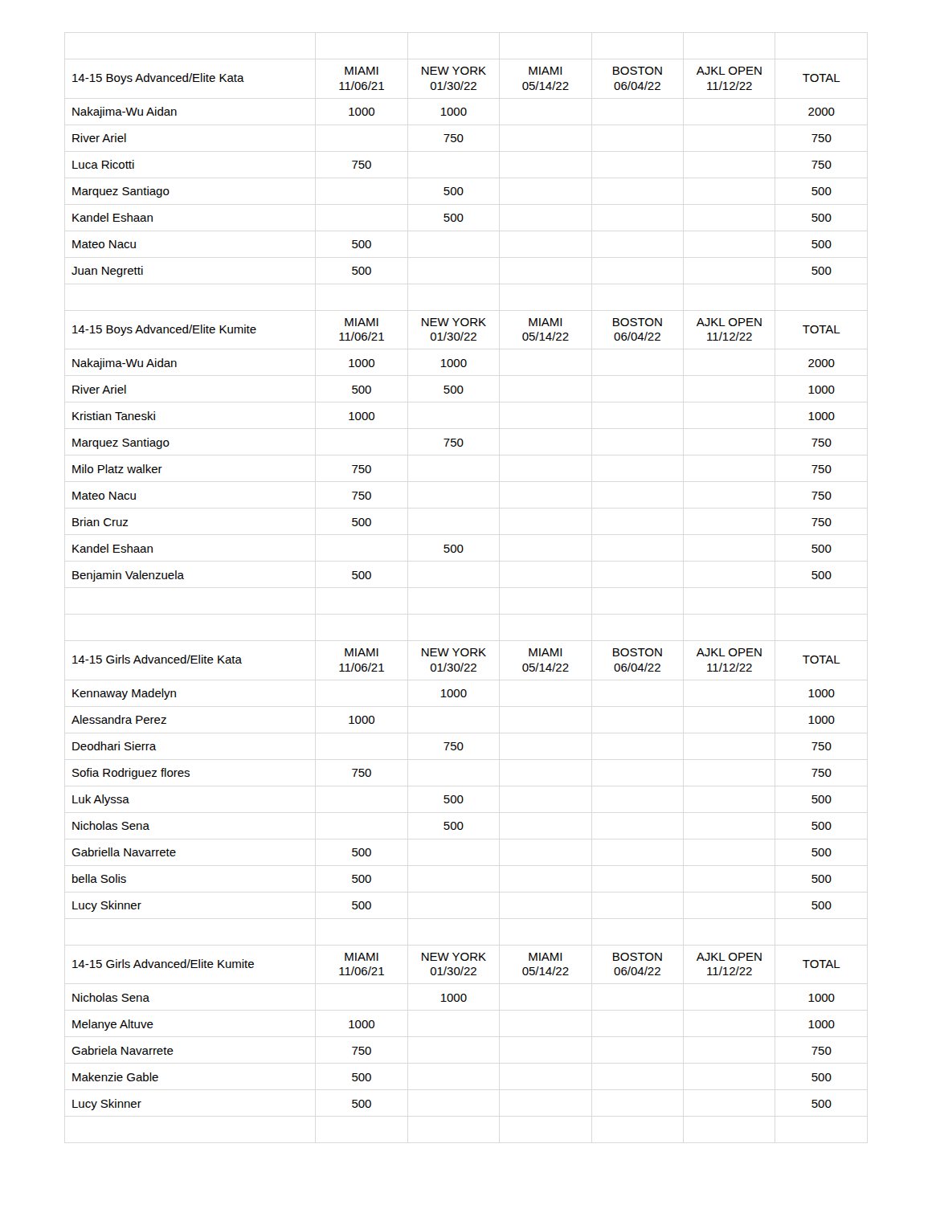| 14-15 Boys Advanced/Elite Kata | MIAMI 11/06/21 | NEW YORK 01/30/22 | MIAMI 05/14/22 | BOSTON 06/04/22 | AJKL OPEN 11/12/22 | TOTAL |
| Nakajima-Wu Aidan | 1000 | 1000 | | | | 2000 |
| River Ariel | | 750 | | | | 750 |
| Luca Ricotti | 750 | | | | | 750 |
| Marquez Santiago | | 500 | | | | 500 |
| Kandel Eshaan | | 500 | | | | 500 |
| Mateo Nacu | 500 | | | | | 500 |
| Juan Negretti | 500 | | | | | 500 |
| 14-15 Boys Advanced/Elite Kumite | MIAMI 11/06/21 | NEW YORK 01/30/22 | MIAMI 05/14/22 | BOSTON 06/04/22 | AJKL OPEN 11/12/22 | TOTAL |
| Nakajima-Wu Aidan | 1000 | 1000 | | | | 2000 |
| River Ariel | 500 | 500 | | | | 1000 |
| Kristian Taneski | 1000 | | | | | 1000 |
| Marquez Santiago | | 750 | | | | 750 |
| Milo Platz walker | 750 | | | | | 750 |
| Mateo Nacu | 750 | | | | | 750 |
| Brian Cruz | 500 | | | | | 750 |
| Kandel Eshaan | | 500 | | | | 500 |
| Benjamin Valenzuela | 500 | | | | | 500 |
| 14-15 Girls Advanced/Elite Kata | MIAMI 11/06/21 | NEW YORK 01/30/22 | MIAMI 05/14/22 | BOSTON 06/04/22 | AJKL OPEN 11/12/22 | TOTAL |
| Kennaway Madelyn | | 1000 | | | | 1000 |
| Alessandra Perez | 1000 | | | | | 1000 |
| Deodhari Sierra | | 750 | | | | 750 |
| Sofia Rodriguez flores | 750 | | | | | 750 |
| Luk Alyssa | | 500 | | | | 500 |
| Nicholas Sena | | 500 | | | | 500 |
| Gabriella Navarrete | 500 | | | | | 500 |
| bella Solis | 500 | | | | | 500 |
| Lucy Skinner | 500 | | | | | 500 |
| 14-15 Girls Advanced/Elite Kumite | MIAMI 11/06/21 | NEW YORK 01/30/22 | MIAMI 05/14/22 | BOSTON 06/04/22 | AJKL OPEN 11/12/22 | TOTAL |
| Nicholas Sena | | 1000 | | | | 1000 |
| Melanye Altuve | 1000 | | | | | 1000 |
| Gabriela Navarrete | 750 | | | | | 750 |
| Makenzie Gable | 500 | | | | | 500 |
| Lucy Skinner | 500 | | | | | 500 |